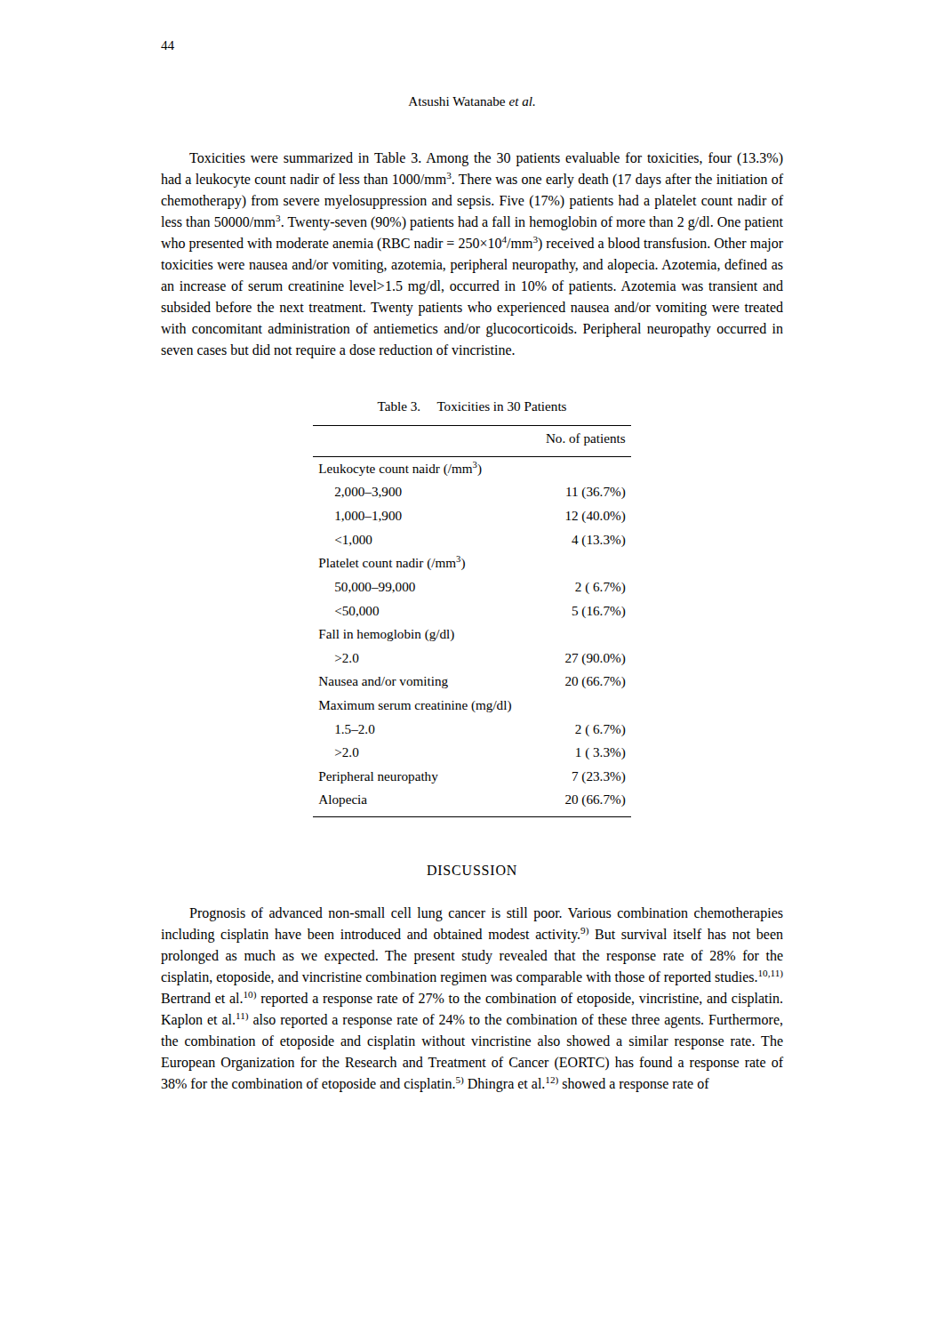44
Atsushi Watanabe et al.
Toxicities were summarized in Table 3. Among the 30 patients evaluable for toxicities, four (13.3%) had a leukocyte count nadir of less than 1000/mm3. There was one early death (17 days after the initiation of chemotherapy) from severe myelosuppression and sepsis. Five (17%) patients had a platelet count nadir of less than 50000/mm3. Twenty-seven (90%) patients had a fall in hemoglobin of more than 2 g/dl. One patient who presented with moderate anemia (RBC nadir = 250×104/mm3) received a blood transfusion. Other major toxicities were nausea and/or vomiting, azotemia, peripheral neuropathy, and alopecia. Azotemia, defined as an increase of serum creatinine level>1.5 mg/dl, occurred in 10% of patients. Azotemia was transient and subsided before the next treatment. Twenty patients who experienced nausea and/or vomiting were treated with concomitant administration of antiemetics and/or glucocorticoids. Peripheral neuropathy occurred in seven cases but did not require a dose reduction of vincristine.
Table 3. Toxicities in 30 Patients
| | No. of patients |
| --- | --- |
| Leukocyte count naidr (/mm 3 ) | |
| 2,000–3,900 | 11 (36.7%) |
| 1,000–1,900 | 12 (40.0%) |
| <1,000 | 4 (13.3%) |
| Platelet count nadir (/mm 3 ) | |
| 50,000–99,000 | 2 ( 6.7%) |
| <50,000 | 5 (16.7%) |
| Fall in hemoglobin (g/dl) | |
| >2.0 | 27 (90.0%) |
| Nausea and/or vomiting | 20 (66.7%) |
| Maximum serum creatinine (mg/dl) | |
| 1.5–2.0 | 2 ( 6.7%) |
| >2.0 | 1 ( 3.3%) |
| Peripheral neuropathy | 7 (23.3%) |
| Alopecia | 20 (66.7%) |
DISCUSSION
Prognosis of advanced non-small cell lung cancer is still poor. Various combination chemotherapies including cisplatin have been introduced and obtained modest activity.9) But survival itself has not been prolonged as much as we expected. The present study revealed that the response rate of 28% for the cisplatin, etoposide, and vincristine combination regimen was comparable with those of reported studies.10,11) Bertrand et al.10) reported a response rate of 27% to the combination of etoposide, vincristine, and cisplatin. Kaplon et al.11) also reported a response rate of 24% to the combination of these three agents. Furthermore, the combination of etoposide and cisplatin without vincristine also showed a similar response rate. The European Organization for the Research and Treatment of Cancer (EORTC) has found a response rate of 38% for the combination of etoposide and cisplatin.5) Dhingra et al.12) showed a response rate of